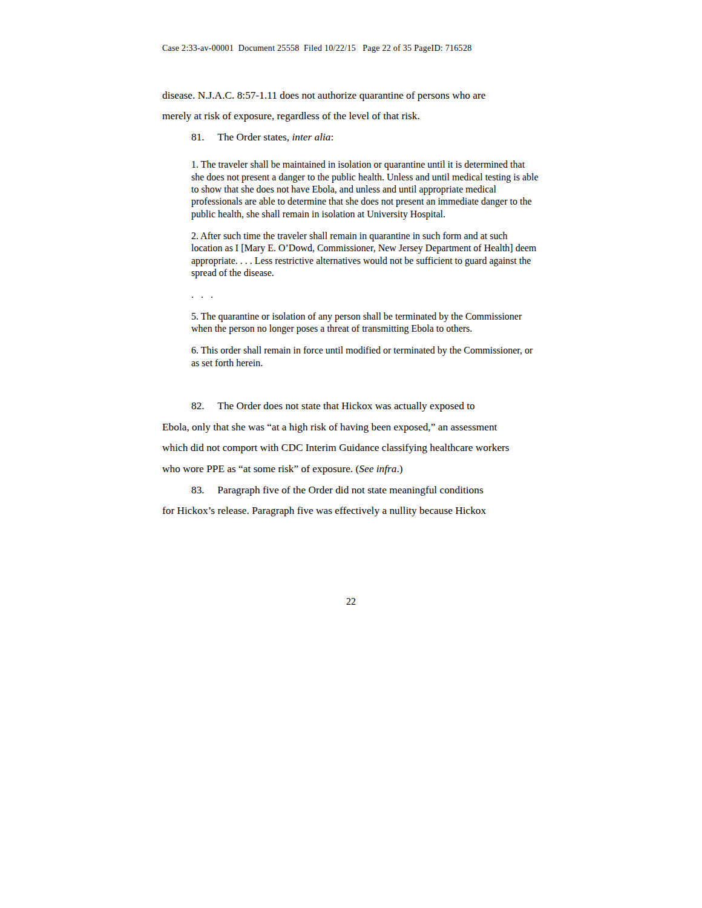Case 2:33-av-00001 Document 25558 Filed 10/22/15 Page 22 of 35 PageID: 716528
disease. N.J.A.C. 8:57-1.11 does not authorize quarantine of persons who are
merely at risk of exposure, regardless of the level of that risk.
81. The Order states, inter alia:
1. The traveler shall be maintained in isolation or quarantine until it is determined that she does not present a danger to the public health. Unless and until medical testing is able to show that she does not have Ebola, and unless and until appropriate medical professionals are able to determine that she does not present an immediate danger to the public health, she shall remain in isolation at University Hospital.
2. After such time the traveler shall remain in quarantine in such form and at such location as I [Mary E. O’Dowd, Commissioner, New Jersey Department of Health] deem appropriate. . . . Less restrictive alternatives would not be sufficient to guard against the spread of the disease.
. . .
5. The quarantine or isolation of any person shall be terminated by the Commissioner when the person no longer poses a threat of transmitting Ebola to others.
6. This order shall remain in force until modified or terminated by the Commissioner, or as set forth herein.
82. The Order does not state that Hickox was actually exposed to
Ebola, only that she was “at a high risk of having been exposed,” an assessment
which did not comport with CDC Interim Guidance classifying healthcare workers
who wore PPE as “at some risk” of exposure. (See infra.)
83. Paragraph five of the Order did not state meaningful conditions
for Hickox’s release. Paragraph five was effectively a nullity because Hickox
22